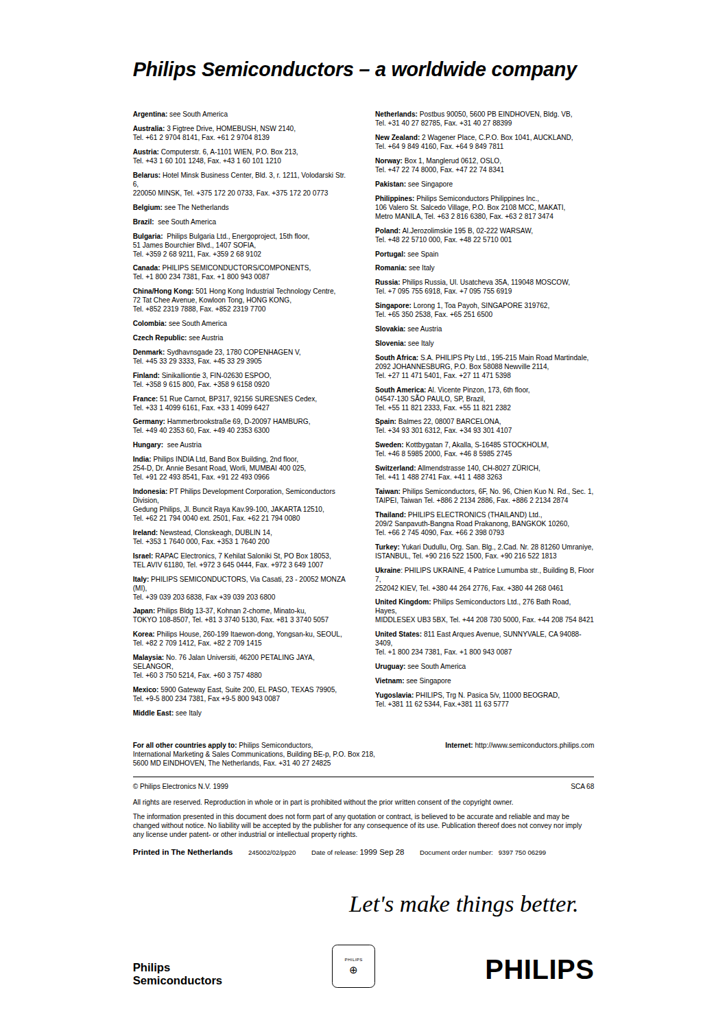Philips Semiconductors – a worldwide company
Argentina: see South America
Australia: 3 Figtree Drive, HOMEBUSH, NSW 2140,
Tel. +61 2 9704 8141, Fax. +61 2 9704 8139
Austria: Computerstr. 6, A-1101 WIEN, P.O. Box 213,
Tel. +43 1 60 101 1248, Fax. +43 1 60 101 1210
Belarus: Hotel Minsk Business Center, Bld. 3, r. 1211, Volodarski Str. 6,
220050 MINSK, Tel. +375 172 20 0733, Fax. +375 172 20 0773
Belgium: see The Netherlands
Brazil: see South America
Bulgaria: Philips Bulgaria Ltd., Energoproject, 15th floor,
51 James Bourchier Blvd., 1407 SOFIA,
Tel. +359 2 68 9211, Fax. +359 2 68 9102
Canada: PHILIPS SEMICONDUCTORS/COMPONENTS,
Tel. +1 800 234 7381, Fax. +1 800 943 0087
China/Hong Kong: 501 Hong Kong Industrial Technology Centre,
72 Tat Chee Avenue, Kowloon Tong, HONG KONG,
Tel. +852 2319 7888, Fax. +852 2319 7700
Colombia: see South America
Czech Republic: see Austria
Denmark: Sydhavnsgade 23, 1780 COPENHAGEN V,
Tel. +45 33 29 3333, Fax. +45 33 29 3905
Finland: Sinikalliontie 3, FIN-02630 ESPOO,
Tel. +358 9 615 800, Fax. +358 9 6158 0920
France: 51 Rue Carnot, BP317, 92156 SURESNES Cedex,
Tel. +33 1 4099 6161, Fax. +33 1 4099 6427
Germany: Hammerbrookstraße 69, D-20097 HAMBURG,
Tel. +49 40 2353 60, Fax. +49 40 2353 6300
Hungary: see Austria
India: Philips INDIA Ltd, Band Box Building, 2nd floor,
254-D, Dr. Annie Besant Road, Worli, MUMBAI 400 025,
Tel. +91 22 493 8541, Fax. +91 22 493 0966
Indonesia: PT Philips Development Corporation, Semiconductors Division,
Gedung Philips, Jl. Buncit Raya Kav.99-100, JAKARTA 12510,
Tel. +62 21 794 0040 ext. 2501, Fax. +62 21 794 0080
Ireland: Newstead, Clonskeagh, DUBLIN 14,
Tel. +353 1 7640 000, Fax. +353 1 7640 200
Israel: RAPAC Electronics, 7 Kehilat Saloniki St, PO Box 18053,
TEL AVIV 61180, Tel. +972 3 645 0444, Fax. +972 3 649 1007
Italy: PHILIPS SEMICONDUCTORS, Via Casati, 23 - 20052 MONZA (MI),
Tel. +39 039 203 6838, Fax +39 039 203 6800
Japan: Philips Bldg 13-37, Kohnan 2-chome, Minato-ku,
TOKYO 108-8507, Tel. +81 3 3740 5130, Fax. +81 3 3740 5057
Korea: Philips House, 260-199 Itaewon-dong, Yongsan-ku, SEOUL,
Tel. +82 2 709 1412, Fax. +82 2 709 1415
Malaysia: No. 76 Jalan Universiti, 46200 PETALING JAYA, SELANGOR,
Tel. +60 3 750 5214, Fax. +60 3 757 4880
Mexico: 5900 Gateway East, Suite 200, EL PASO, TEXAS 79905,
Tel. +9-5 800 234 7381, Fax +9-5 800 943 0087
Middle East: see Italy
Netherlands: Postbus 90050, 5600 PB EINDHOVEN, Bldg. VB,
Tel. +31 40 27 82785, Fax. +31 40 27 88399
New Zealand: 2 Wagener Place, C.P.O. Box 1041, AUCKLAND,
Tel. +64 9 849 4160, Fax. +64 9 849 7811
Norway: Box 1, Manglerud 0612, OSLO,
Tel. +47 22 74 8000, Fax. +47 22 74 8341
Pakistan: see Singapore
Philippines: Philips Semiconductors Philippines Inc.,
106 Valero St. Salcedo Village, P.O. Box 2108 MCC, MAKATI,
Metro MANILA, Tel. +63 2 816 6380, Fax. +63 2 817 3474
Poland: Al.Jerozolimskie 195 B, 02-222 WARSAW,
Tel. +48 22 5710 000, Fax. +48 22 5710 001
Portugal: see Spain
Romania: see Italy
Russia: Philips Russia, Ul. Usatcheva 35A, 119048 MOSCOW,
Tel. +7 095 755 6918, Fax. +7 095 755 6919
Singapore: Lorong 1, Toa Payoh, SINGAPORE 319762,
Tel. +65 350 2538, Fax. +65 251 6500
Slovakia: see Austria
Slovenia: see Italy
South Africa: S.A. PHILIPS Pty Ltd., 195-215 Main Road Martindale,
2092 JOHANNESBURG, P.O. Box 58088 Newville 2114,
Tel. +27 11 471 5401, Fax. +27 11 471 5398
South America: Al. Vicente Pinzon, 173, 6th floor,
04547-130 SÃO PAULO, SP, Brazil,
Tel. +55 11 821 2333, Fax. +55 11 821 2382
Spain: Balmes 22, 08007 BARCELONA,
Tel. +34 93 301 6312, Fax. +34 93 301 4107
Sweden: Kottbygatan 7, Akalla, S-16485 STOCKHOLM,
Tel. +46 8 5985 2000, Fax. +46 8 5985 2745
Switzerland: Allmendstrasse 140, CH-8027 ZÜRICH,
Tel. +41 1 488 2741 Fax. +41 1 488 3263
Taiwan: Philips Semiconductors, 6F, No. 96, Chien Kuo N. Rd., Sec. 1,
TAIPEI, Taiwan Tel. +886 2 2134 2886, Fax. +886 2 2134 2874
Thailand: PHILIPS ELECTRONICS (THAILAND) Ltd.,
209/2 Sanpavuth-Bangna Road Prakanong, BANGKOK 10260,
Tel. +66 2 745 4090, Fax. +66 2 398 0793
Turkey: Yukari Dudullu, Org. San. Blg., 2.Cad. Nr. 28 81260 Umraniye,
ISTANBUL, Tel. +90 216 522 1500, Fax. +90 216 522 1813
Ukraine: PHILIPS UKRAINE, 4 Patrice Lumumba str., Building B, Floor 7,
252042 KIEV, Tel. +380 44 264 2776, Fax. +380 44 268 0461
United Kingdom: Philips Semiconductors Ltd., 276 Bath Road, Hayes,
MIDDLESEX UB3 5BX, Tel. +44 208 730 5000, Fax. +44 208 754 8421
United States: 811 East Arques Avenue, SUNNYVALE, CA 94088-3409,
Tel. +1 800 234 7381, Fax. +1 800 943 0087
Uruguay: see South America
Vietnam: see Singapore
Yugoslavia: PHILIPS, Trg N. Pasica 5/v, 11000 BEOGRAD,
Tel. +381 11 62 5344, Fax.+381 11 63 5777
For all other countries apply to: Philips Semiconductors,
International Marketing & Sales Communications, Building BE-p, P.O. Box 218,
5600 MD EINDHOVEN, The Netherlands, Fax. +31 40 27 24825
Internet: http://www.semiconductors.philips.com
© Philips Electronics N.V. 1999
SCA 68
All rights are reserved. Reproduction in whole or in part is prohibited without the prior written consent of the copyright owner.
The information presented in this document does not form part of any quotation or contract, is believed to be accurate and reliable and may be changed without notice. No liability will be accepted by the publisher for any consequence of its use. Publication thereof does not convey nor imply any license under patent- or other industrial or intellectual property rights.
Printed in The Netherlands
245002/02/pp20
Date of release: 1999 Sep 28
Document order number: 9397 750 06299
Let's make things better.
Philips
Semiconductors
PHILIPS
⊕
PHILIPS